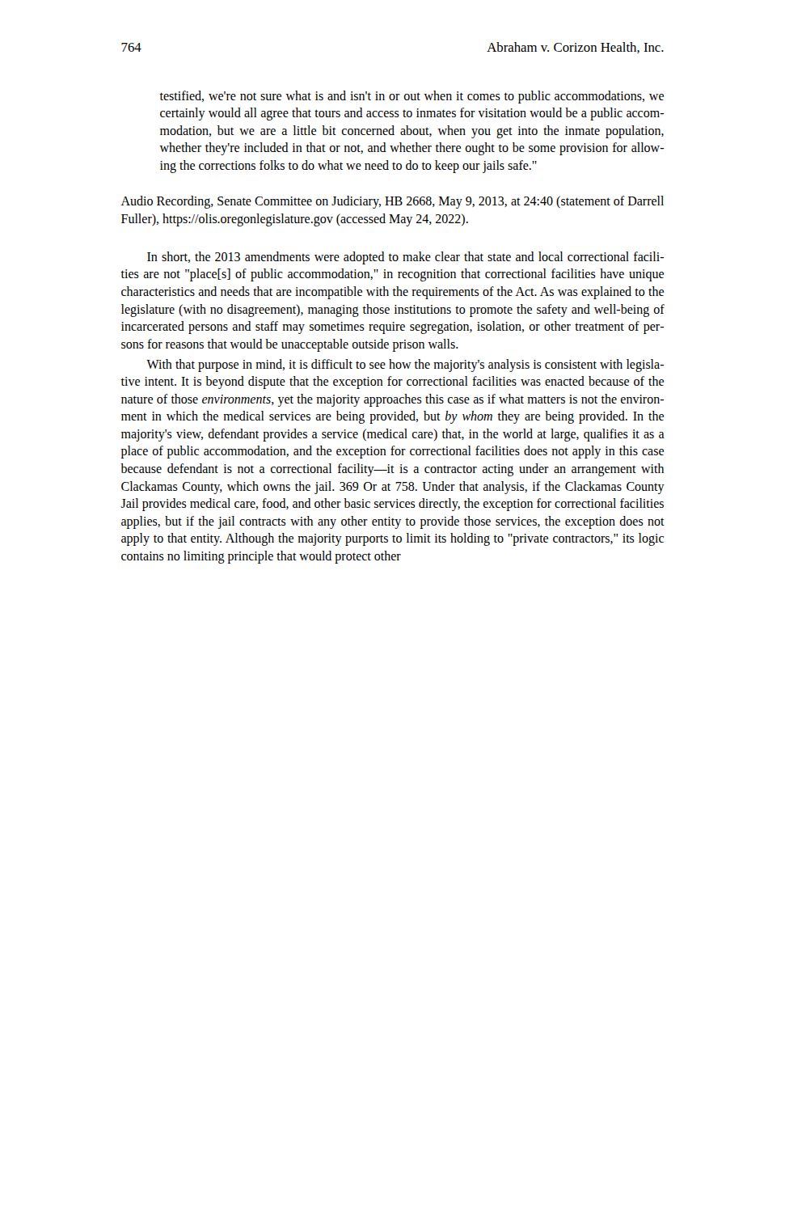764 Abraham v. Corizon Health, Inc.
testified, we're not sure what is and isn't in or out when it comes to public accommodations, we certainly would all agree that tours and access to inmates for visitation would be a public accommodation, but we are a little bit concerned about, when you get into the inmate population, whether they're included in that or not, and whether there ought to be some provision for allowing the corrections folks to do what we need to do to keep our jails safe."
Audio Recording, Senate Committee on Judiciary, HB 2668, May 9, 2013, at 24:40 (statement of Darrell Fuller), https://olis.oregonlegislature.gov (accessed May 24, 2022).
In short, the 2013 amendments were adopted to make clear that state and local correctional facilities are not "place[s] of public accommodation," in recognition that correctional facilities have unique characteristics and needs that are incompatible with the requirements of the Act. As was explained to the legislature (with no disagreement), managing those institutions to promote the safety and well-being of incarcerated persons and staff may sometimes require segregation, isolation, or other treatment of persons for reasons that would be unacceptable outside prison walls.
With that purpose in mind, it is difficult to see how the majority's analysis is consistent with legislative intent. It is beyond dispute that the exception for correctional facilities was enacted because of the nature of those environments, yet the majority approaches this case as if what matters is not the environment in which the medical services are being provided, but by whom they are being provided. In the majority's view, defendant provides a service (medical care) that, in the world at large, qualifies it as a place of public accommodation, and the exception for correctional facilities does not apply in this case because defendant is not a correctional facility—it is a contractor acting under an arrangement with Clackamas County, which owns the jail. 369 Or at 758. Under that analysis, if the Clackamas County Jail provides medical care, food, and other basic services directly, the exception for correctional facilities applies, but if the jail contracts with any other entity to provide those services, the exception does not apply to that entity. Although the majority purports to limit its holding to "private contractors," its logic contains no limiting principle that would protect other